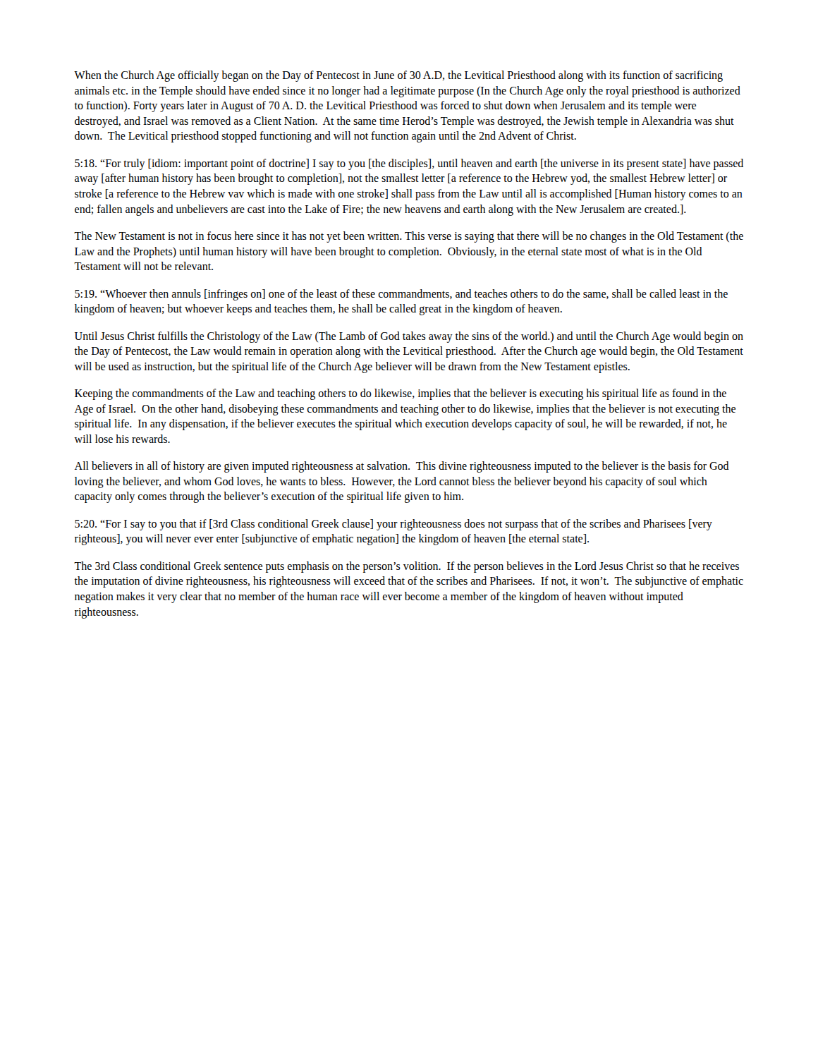When the Church Age officially began on the Day of Pentecost in June of 30 A.D, the Levitical Priesthood along with its function of sacrificing animals etc. in the Temple should have ended since it no longer had a legitimate purpose (In the Church Age only the royal priesthood is authorized to function). Forty years later in August of 70 A. D. the Levitical Priesthood was forced to shut down when Jerusalem and its temple were destroyed, and Israel was removed as a Client Nation. At the same time Herod’s Temple was destroyed, the Jewish temple in Alexandria was shut down. The Levitical priesthood stopped functioning and will not function again until the 2nd Advent of Christ.
5:18. “For truly [idiom: important point of doctrine] I say to you [the disciples], until heaven and earth [the universe in its present state] have passed away [after human history has been brought to completion], not the smallest letter [a reference to the Hebrew yod, the smallest Hebrew letter] or stroke [a reference to the Hebrew vav which is made with one stroke] shall pass from the Law until all is accomplished [Human history comes to an end; fallen angels and unbelievers are cast into the Lake of Fire; the new heavens and earth along with the New Jerusalem are created.].
The New Testament is not in focus here since it has not yet been written. This verse is saying that there will be no changes in the Old Testament (the Law and the Prophets) until human history will have been brought to completion. Obviously, in the eternal state most of what is in the Old Testament will not be relevant.
5:19. “Whoever then annuls [infringes on] one of the least of these commandments, and teaches others to do the same, shall be called least in the kingdom of heaven; but whoever keeps and teaches them, he shall be called great in the kingdom of heaven.
Until Jesus Christ fulfills the Christology of the Law (The Lamb of God takes away the sins of the world.) and until the Church Age would begin on the Day of Pentecost, the Law would remain in operation along with the Levitical priesthood. After the Church age would begin, the Old Testament will be used as instruction, but the spiritual life of the Church Age believer will be drawn from the New Testament epistles.
Keeping the commandments of the Law and teaching others to do likewise, implies that the believer is executing his spiritual life as found in the Age of Israel. On the other hand, disobeying these commandments and teaching other to do likewise, implies that the believer is not executing the spiritual life. In any dispensation, if the believer executes the spiritual which execution develops capacity of soul, he will be rewarded, if not, he will lose his rewards.
All believers in all of history are given imputed righteousness at salvation. This divine righteousness imputed to the believer is the basis for God loving the believer, and whom God loves, he wants to bless. However, the Lord cannot bless the believer beyond his capacity of soul which capacity only comes through the believer’s execution of the spiritual life given to him.
5:20. “For I say to you that if [3rd Class conditional Greek clause] your righteousness does not surpass that of the scribes and Pharisees [very righteous], you will never ever enter [subjunctive of emphatic negation] the kingdom of heaven [the eternal state].
The 3rd Class conditional Greek sentence puts emphasis on the person’s volition. If the person believes in the Lord Jesus Christ so that he receives the imputation of divine righteousness, his righteousness will exceed that of the scribes and Pharisees. If not, it won’t. The subjunctive of emphatic negation makes it very clear that no member of the human race will ever become a member of the kingdom of heaven without imputed righteousness.